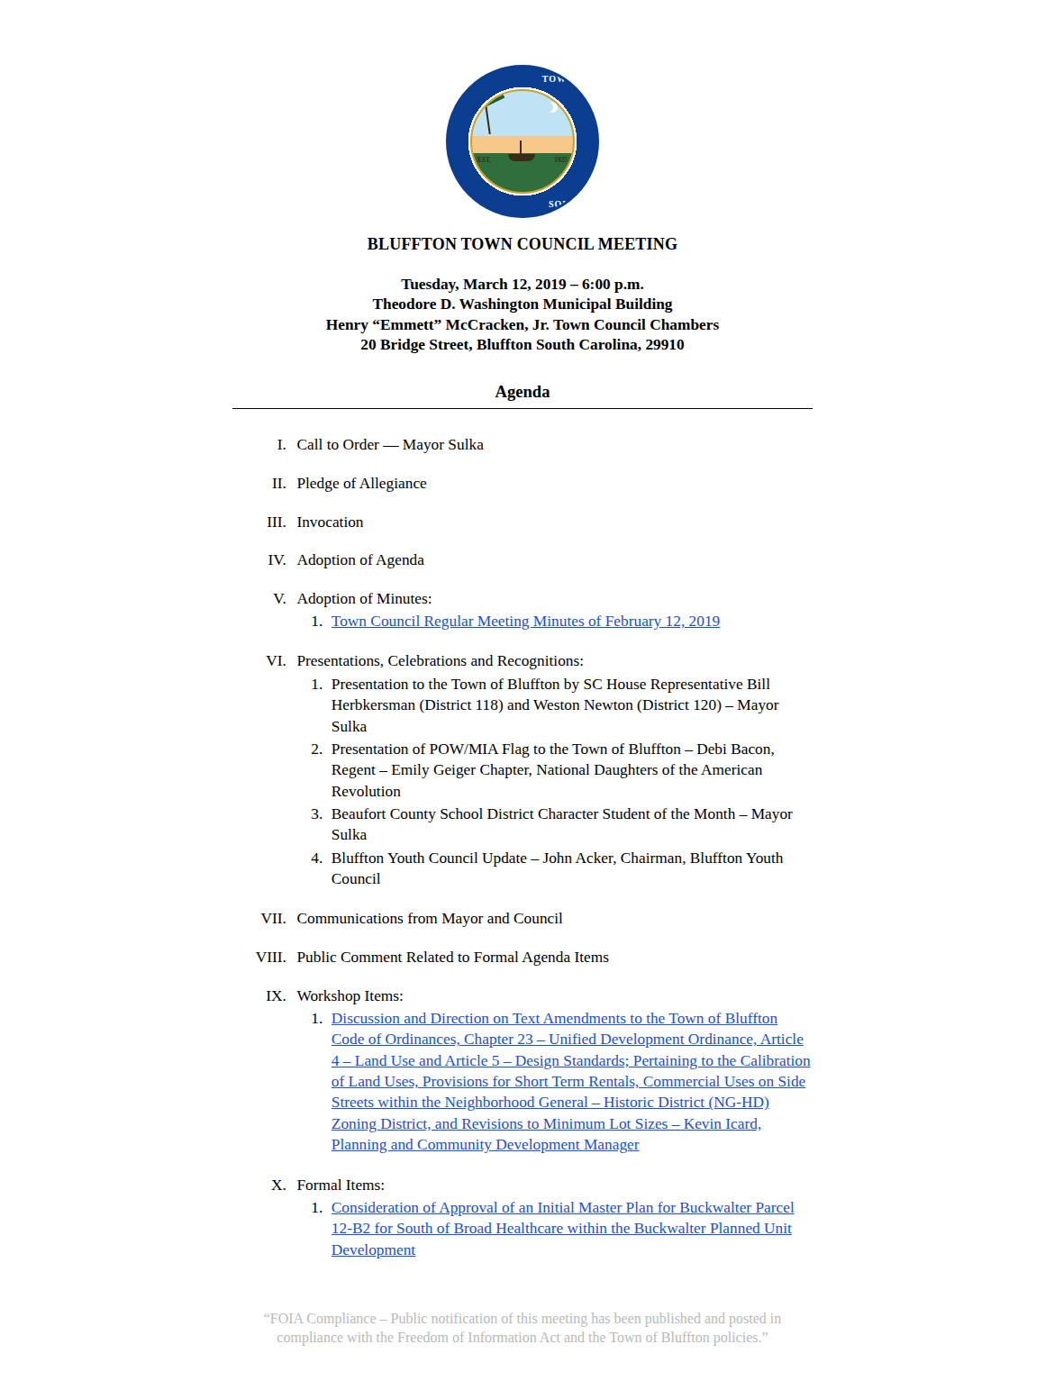TOWN OF BLUFFTON SOUTH CAROLINA
EST.
1825
BLUFFTON TOWN COUNCIL MEETING
Tuesday, March 12, 2019 – 6:00 p.m.
Theodore D. Washington Municipal Building
Henry “Emmett” McCracken, Jr. Town Council Chambers
20 Bridge Street, Bluffton South Carolina, 29910
Agenda
I. Call to Order — Mayor Sulka
II. Pledge of Allegiance
III. Invocation
IV. Adoption of Agenda
V. Adoption of Minutes:
1. Town Council Regular Meeting Minutes of February 12, 2019
VI. Presentations, Celebrations and Recognitions:
1. Presentation to the Town of Bluffton by SC House Representative Bill Herbkersman (District 118) and Weston Newton (District 120) – Mayor Sulka
2. Presentation of POW/MIA Flag to the Town of Bluffton – Debi Bacon, Regent – Emily Geiger Chapter, National Daughters of the American Revolution
3. Beaufort County School District Character Student of the Month – Mayor Sulka
4. Bluffton Youth Council Update – John Acker, Chairman, Bluffton Youth Council
VII. Communications from Mayor and Council
VIII. Public Comment Related to Formal Agenda Items
IX. Workshop Items:
1. Discussion and Direction on Text Amendments to the Town of Bluffton Code of Ordinances, Chapter 23 – Unified Development Ordinance, Article 4 – Land Use and Article 5 – Design Standards; Pertaining to the Calibration of Land Uses, Provisions for Short Term Rentals, Commercial Uses on Side Streets within the Neighborhood General – Historic District (NG-HD) Zoning District, and Revisions to Minimum Lot Sizes – Kevin Icard, Planning and Community Development Manager
X. Formal Items:
1. Consideration of Approval of an Initial Master Plan for Buckwalter Parcel 12-B2 for South of Broad Healthcare within the Buckwalter Planned Unit Development
“FOIA Compliance – Public notification of this meeting has been published and posted in compliance with the Freedom of Information Act and the Town of Bluffton policies.”